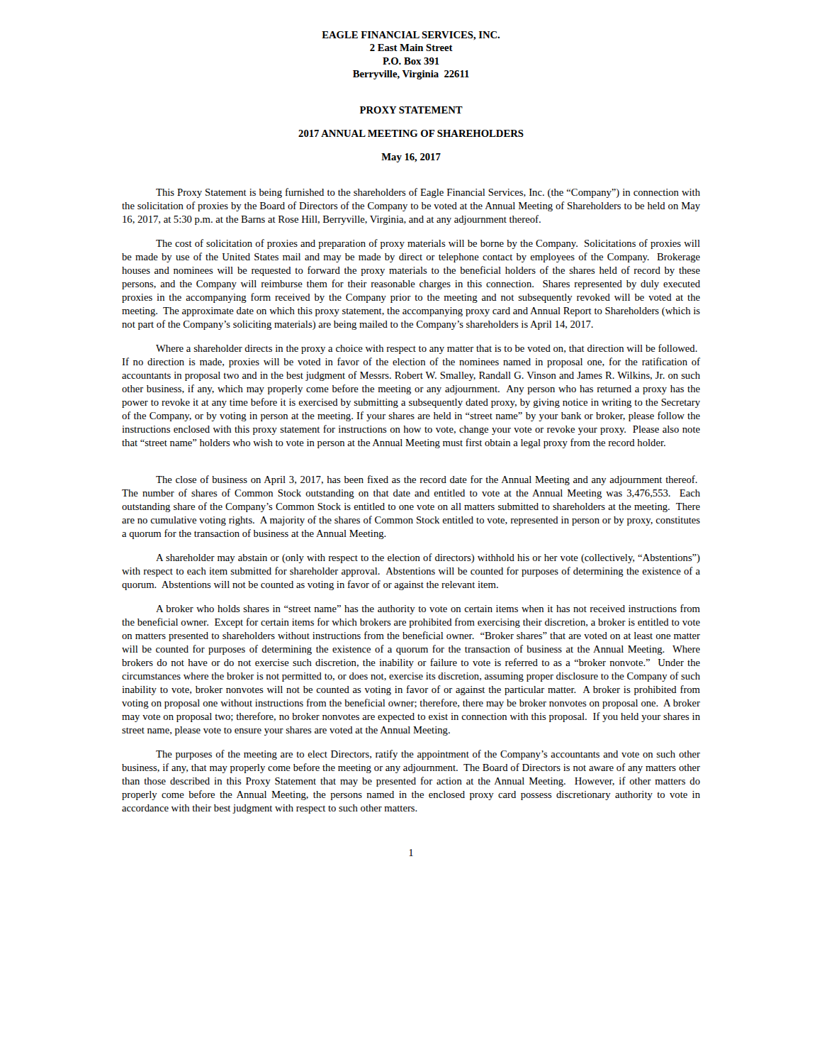EAGLE FINANCIAL SERVICES, INC.
2 East Main Street
P.O. Box 391
Berryville, Virginia 22611
PROXY STATEMENT
2017 ANNUAL MEETING OF SHAREHOLDERS
May 16, 2017
This Proxy Statement is being furnished to the shareholders of Eagle Financial Services, Inc. (the “Company”) in connection with the solicitation of proxies by the Board of Directors of the Company to be voted at the Annual Meeting of Shareholders to be held on May 16, 2017, at 5:30 p.m. at the Barns at Rose Hill, Berryville, Virginia, and at any adjournment thereof.
The cost of solicitation of proxies and preparation of proxy materials will be borne by the Company. Solicitations of proxies will be made by use of the United States mail and may be made by direct or telephone contact by employees of the Company. Brokerage houses and nominees will be requested to forward the proxy materials to the beneficial holders of the shares held of record by these persons, and the Company will reimburse them for their reasonable charges in this connection. Shares represented by duly executed proxies in the accompanying form received by the Company prior to the meeting and not subsequently revoked will be voted at the meeting. The approximate date on which this proxy statement, the accompanying proxy card and Annual Report to Shareholders (which is not part of the Company’s soliciting materials) are being mailed to the Company’s shareholders is April 14, 2017.
Where a shareholder directs in the proxy a choice with respect to any matter that is to be voted on, that direction will be followed. If no direction is made, proxies will be voted in favor of the election of the nominees named in proposal one, for the ratification of accountants in proposal two and in the best judgment of Messrs. Robert W. Smalley, Randall G. Vinson and James R. Wilkins, Jr. on such other business, if any, which may properly come before the meeting or any adjournment. Any person who has returned a proxy has the power to revoke it at any time before it is exercised by submitting a subsequently dated proxy, by giving notice in writing to the Secretary of the Company, or by voting in person at the meeting. If your shares are held in “street name” by your bank or broker, please follow the instructions enclosed with this proxy statement for instructions on how to vote, change your vote or revoke your proxy. Please also note that “street name” holders who wish to vote in person at the Annual Meeting must first obtain a legal proxy from the record holder.
The close of business on April 3, 2017, has been fixed as the record date for the Annual Meeting and any adjournment thereof. The number of shares of Common Stock outstanding on that date and entitled to vote at the Annual Meeting was 3,476,553. Each outstanding share of the Company’s Common Stock is entitled to one vote on all matters submitted to shareholders at the meeting. There are no cumulative voting rights. A majority of the shares of Common Stock entitled to vote, represented in person or by proxy, constitutes a quorum for the transaction of business at the Annual Meeting.
A shareholder may abstain or (only with respect to the election of directors) withhold his or her vote (collectively, “Abstentions”) with respect to each item submitted for shareholder approval. Abstentions will be counted for purposes of determining the existence of a quorum. Abstentions will not be counted as voting in favor of or against the relevant item.
A broker who holds shares in “street name” has the authority to vote on certain items when it has not received instructions from the beneficial owner. Except for certain items for which brokers are prohibited from exercising their discretion, a broker is entitled to vote on matters presented to shareholders without instructions from the beneficial owner. “Broker shares” that are voted on at least one matter will be counted for purposes of determining the existence of a quorum for the transaction of business at the Annual Meeting. Where brokers do not have or do not exercise such discretion, the inability or failure to vote is referred to as a “broker nonvote.” Under the circumstances where the broker is not permitted to, or does not, exercise its discretion, assuming proper disclosure to the Company of such inability to vote, broker nonvotes will not be counted as voting in favor of or against the particular matter. A broker is prohibited from voting on proposal one without instructions from the beneficial owner; therefore, there may be broker nonvotes on proposal one. A broker may vote on proposal two; therefore, no broker nonvotes are expected to exist in connection with this proposal. If you held your shares in street name, please vote to ensure your shares are voted at the Annual Meeting.
The purposes of the meeting are to elect Directors, ratify the appointment of the Company’s accountants and vote on such other business, if any, that may properly come before the meeting or any adjournment. The Board of Directors is not aware of any matters other than those described in this Proxy Statement that may be presented for action at the Annual Meeting. However, if other matters do properly come before the Annual Meeting, the persons named in the enclosed proxy card possess discretionary authority to vote in accordance with their best judgment with respect to such other matters.
1